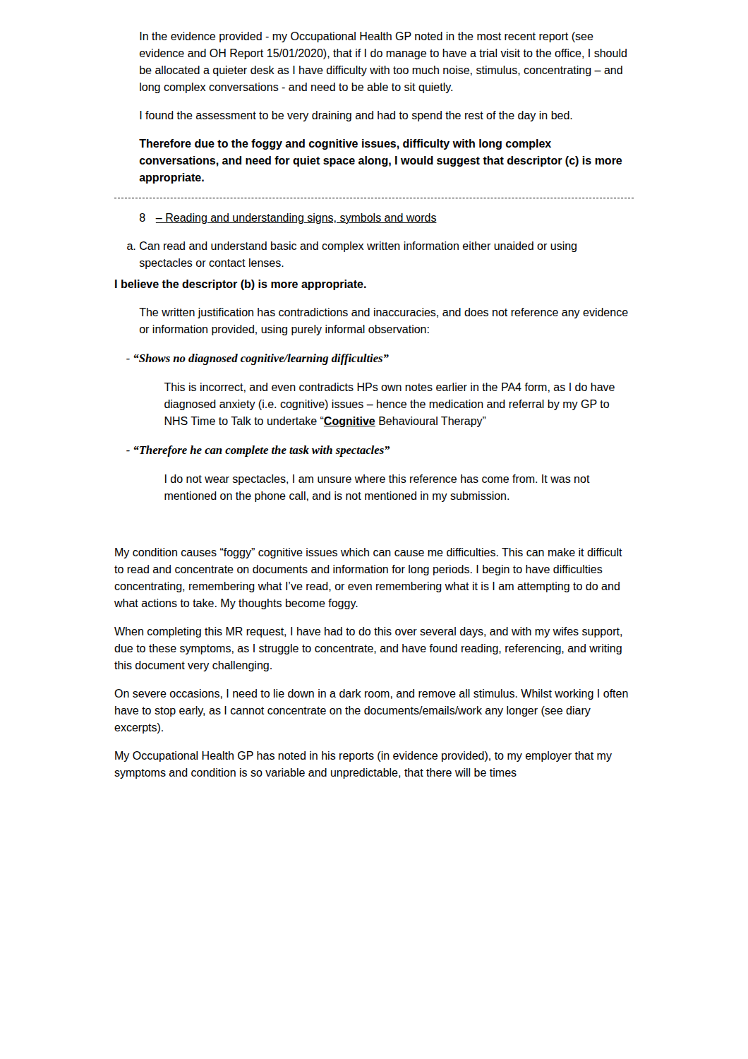In the evidence provided - my Occupational Health GP noted in the most recent report (see evidence and OH Report 15/01/2020), that if I do manage to have a trial visit to the office, I should be allocated a quieter desk as I have difficulty with too much noise, stimulus, concentrating – and long complex conversations - and need to be able to sit quietly.
I found the assessment to be very draining and had to spend the rest of the day in bed.
Therefore due to the foggy and cognitive issues, difficulty with long complex conversations, and need for quiet space along, I would suggest that descriptor (c) is more appropriate.
8 – Reading and understanding signs, symbols and words
Can read and understand basic and complex written information either unaided or using spectacles or contact lenses.
I believe the descriptor (b) is more appropriate.
The written justification has contradictions and inaccuracies, and does not reference any evidence or information provided, using purely informal observation:
- “Shows no diagnosed cognitive/learning difficulties”
This is incorrect, and even contradicts HPs own notes earlier in the PA4 form, as I do have diagnosed anxiety (i.e. cognitive) issues – hence the medication and referral by my GP to NHS Time to Talk to undertake “Cognitive Behavioural Therapy”
- “Therefore he can complete the task with spectacles”
I do not wear spectacles, I am unsure where this reference has come from. It was not mentioned on the phone call, and is not mentioned in my submission.
My condition causes “foggy” cognitive issues which can cause me difficulties. This can make it difficult to read and concentrate on documents and information for long periods. I begin to have difficulties concentrating, remembering what I’ve read, or even remembering what it is I am attempting to do and what actions to take. My thoughts become foggy.
When completing this MR request, I have had to do this over several days, and with my wifes support, due to these symptoms, as I struggle to concentrate, and have found reading, referencing, and writing this document very challenging.
On severe occasions, I need to lie down in a dark room, and remove all stimulus. Whilst working I often have to stop early, as I cannot concentrate on the documents/emails/work any longer (see diary excerpts).
My Occupational Health GP has noted in his reports (in evidence provided), to my employer that my symptoms and condition is so variable and unpredictable, that there will be times